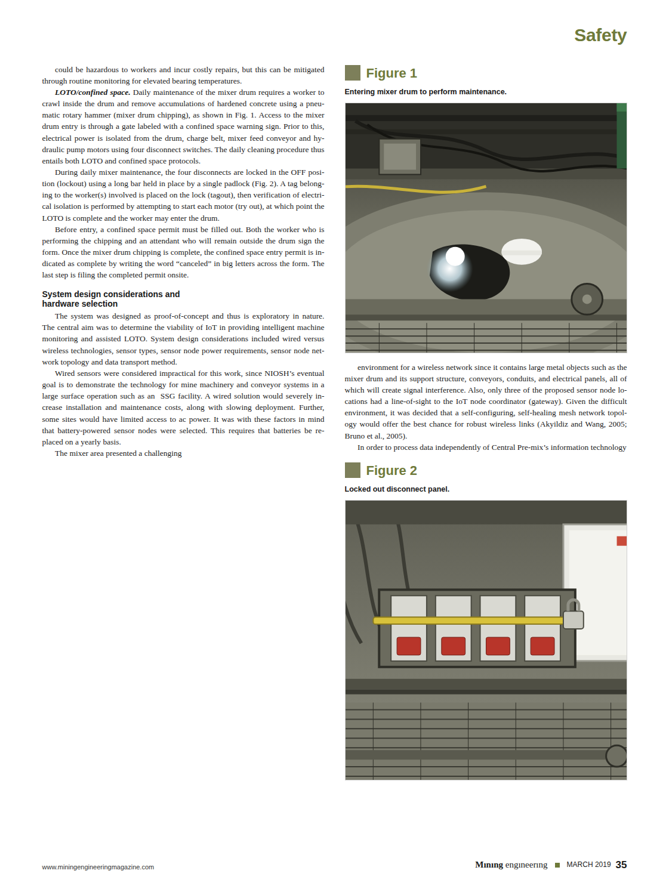Safety
could be hazardous to workers and incur costly repairs, but this can be mitigated through routine monitoring for elevated bearing temperatures.
LOTO/confined space. Daily maintenance of the mixer drum requires a worker to crawl inside the drum and remove accumulations of hardened concrete using a pneumatic rotary hammer (mixer drum chipping), as shown in Fig. 1. Access to the mixer drum entry is through a gate labeled with a confined space warning sign. Prior to this, electrical power is isolated from the drum, charge belt, mixer feed conveyor and hydraulic pump motors using four disconnect switches. The daily cleaning procedure thus entails both LOTO and confined space protocols.
During daily mixer maintenance, the four disconnects are locked in the OFF position (lockout) using a long bar held in place by a single padlock (Fig. 2). A tag belonging to the worker(s) involved is placed on the lock (tagout), then verification of electrical isolation is performed by attempting to start each motor (try out), at which point the LOTO is complete and the worker may enter the drum.
Before entry, a confined space permit must be filled out. Both the worker who is performing the chipping and an attendant who will remain outside the drum sign the form. Once the mixer drum chipping is complete, the confined space entry permit is indicated as complete by writing the word “canceled” in big letters across the form. The last step is filing the completed permit onsite.
System design considerations and
hardware selection
The system was designed as proof-of-concept and thus is exploratory in nature. The central aim was to determine the viability of IoT in providing intelligent machine monitoring and assisted LOTO. System design considerations included wired versus wireless technologies, sensor types, sensor node power requirements, sensor node network topology and data transport method.
Wired sensors were considered impractical for this work, since NIOSH’s eventual goal is to demonstrate the technology for mine machinery and conveyor systems in a large surface operation such as an SSG facility. A wired solution would severely increase installation and maintenance costs, along with slowing deployment. Further, some sites would have limited access to ac power. It was with these factors in mind that battery-powered sensor nodes were selected. This requires that batteries be replaced on a yearly basis.
The mixer area presented a challenging
Figure 1
Entering mixer drum to perform maintenance.
environment for a wireless network since it contains large metal objects such as the mixer drum and its support structure, conveyors, conduits, and electrical panels, all of which will create signal interference. Also, only three of the proposed sensor node locations had a line-of-sight to the IoT node coordinator (gateway). Given the difficult environment, it was decided that a self-configuring, self-healing mesh network topology would offer the best chance for robust wireless links (Akyildiz and Wang, 2005; Bruno et al., 2005).
In order to process data independently of Central Pre-mix’s information technology
Figure 2
Locked out disconnect panel.
www.miningengineeringmagazine.com
Mınıng engıneerıng MARCH 2019 35